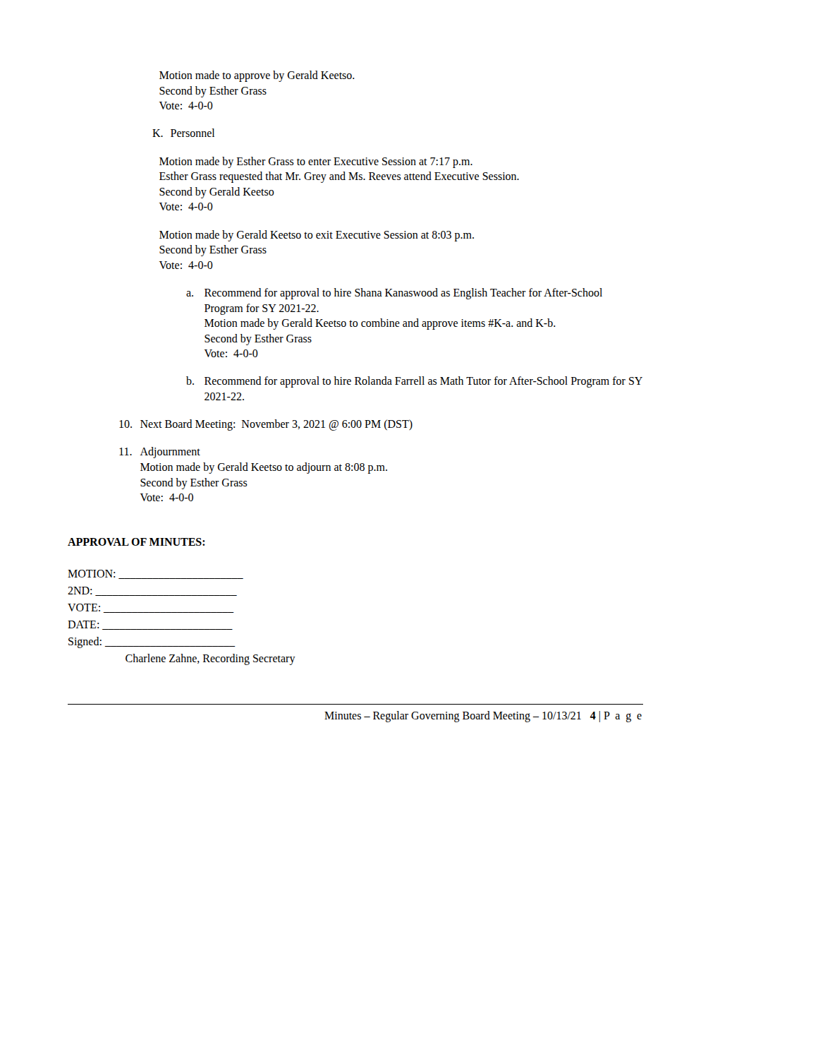Motion made to approve by Gerald Keetso.
Second by Esther Grass
Vote: 4-0-0
K.
Personnel
Motion made by Esther Grass to enter Executive Session at 7:17 p.m.
Esther Grass requested that Mr. Grey and Ms. Reeves attend Executive Session.
Second by Gerald Keetso
Vote: 4-0-0
Motion made by Gerald Keetso to exit Executive Session at 8:03 p.m.
Second by Esther Grass
Vote: 4-0-0
a.
Recommend for approval to hire Shana Kanaswood as English Teacher for After-School Program for SY 2021-22.
Motion made by Gerald Keetso to combine and approve items #K-a. and K-b.
Second by Esther Grass
Vote: 4-0-0
b.
Recommend for approval to hire Rolanda Farrell as Math Tutor for After-School Program for SY 2021-22.
10.
Next Board Meeting: November 3, 2021 @ 6:00 PM (DST)
11.
Adjournment
Motion made by Gerald Keetso to adjourn at 8:08 p.m.
Second by Esther Grass
Vote: 4-0-0
APPROVAL OF MINUTES:
MOTION: ______________________
2ND: _________________________
VOTE: _______________________
DATE: _______________________
Signed: _______________________
Charlene Zahne, Recording Secretary
Minutes – Regular Governing Board Meeting – 10/13/21 4 | P a g e